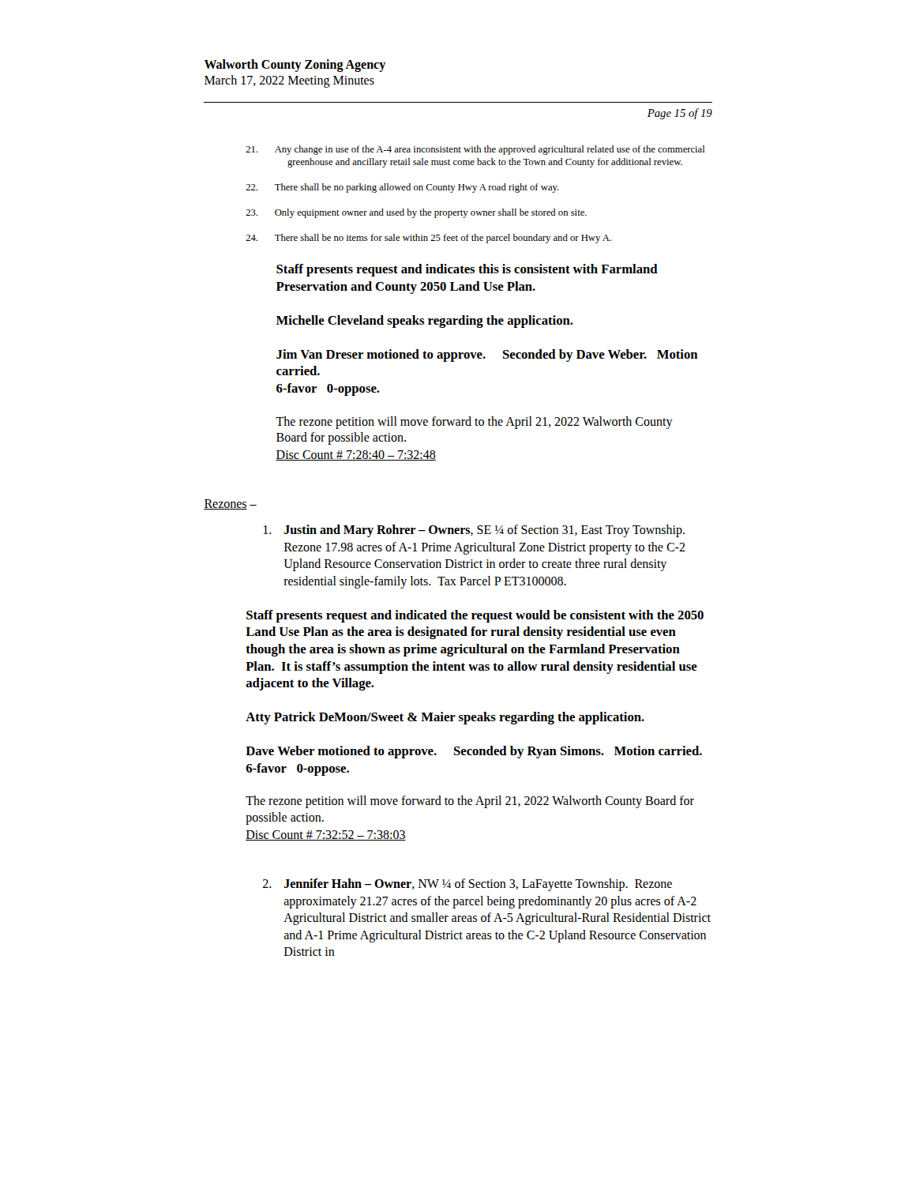Walworth County Zoning Agency
March 17, 2022 Meeting Minutes
Page 15 of 19
21. Any change in use of the A-4 area inconsistent with the approved agricultural related use of the commercial greenhouse and ancillary retail sale must come back to the Town and County for additional review.
22. There shall be no parking allowed on County Hwy A road right of way.
23. Only equipment owner and used by the property owner shall be stored on site.
24. There shall be no items for sale within 25 feet of the parcel boundary and or Hwy A.
Staff presents request and indicates this is consistent with Farmland Preservation and County 2050 Land Use Plan.
Michelle Cleveland speaks regarding the application.
Jim Van Dreser motioned to approve. Seconded by Dave Weber. Motion carried.
6-favor 0-oppose.
The rezone petition will move forward to the April 21, 2022 Walworth County Board for possible action.
Disc Count # 7:28:40 – 7:32:48
Rezones –
1. Justin and Mary Rohrer – Owners, SE ¼ of Section 31, East Troy Township. Rezone 17.98 acres of A-1 Prime Agricultural Zone District property to the C-2 Upland Resource Conservation District in order to create three rural density residential single-family lots. Tax Parcel P ET3100008.
Staff presents request and indicated the request would be consistent with the 2050 Land Use Plan as the area is designated for rural density residential use even though the area is shown as prime agricultural on the Farmland Preservation Plan. It is staff’s assumption the intent was to allow rural density residential use adjacent to the Village.
Atty Patrick DeMoon/Sweet & Maier speaks regarding the application.
Dave Weber motioned to approve. Seconded by Ryan Simons. Motion carried.
6-favor 0-oppose.
The rezone petition will move forward to the April 21, 2022 Walworth County Board for possible action.
Disc Count # 7:32:52 – 7:38:03
2. Jennifer Hahn – Owner, NW ¼ of Section 3, LaFayette Township. Rezone approximately 21.27 acres of the parcel being predominantly 20 plus acres of A-2 Agricultural District and smaller areas of A-5 Agricultural-Rural Residential District and A-1 Prime Agricultural District areas to the C-2 Upland Resource Conservation District in